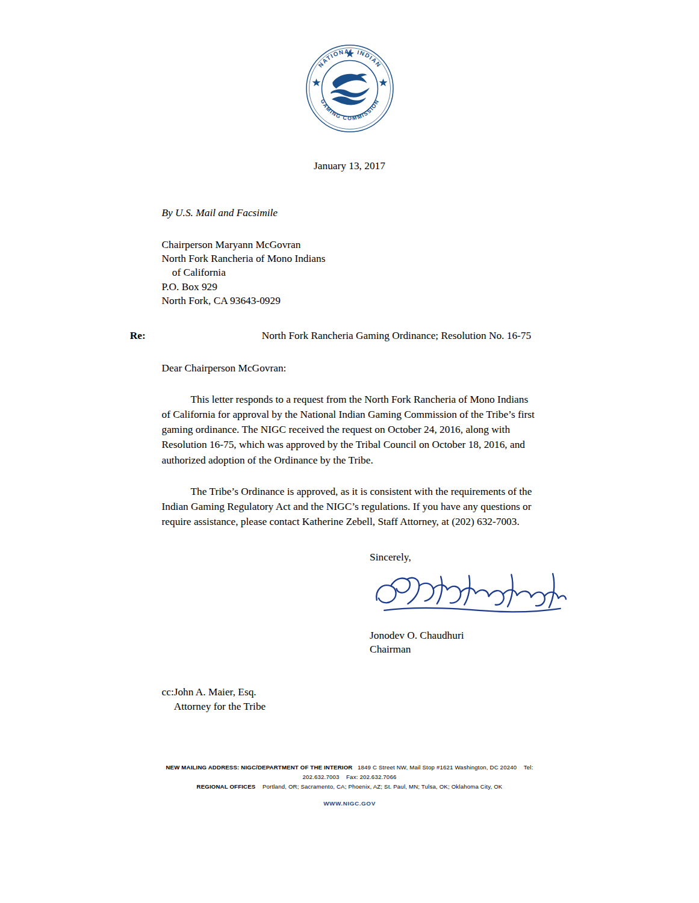NATIONAL INDIAN GAMING COMMISSION
January 13, 2017
By U.S. Mail and Facsimile
Chairperson Maryann McGovran
North Fork Rancheria of Mono Indians
of California
P.O. Box 929
North Fork, CA 93643-0929
Re: North Fork Rancheria Gaming Ordinance; Resolution No. 16-75
Dear Chairperson McGovran:
This letter responds to a request from the North Fork Rancheria of Mono Indians of California for approval by the National Indian Gaming Commission of the Tribe’s first gaming ordinance. The NIGC received the request on October 24, 2016, along with Resolution 16-75, which was approved by the Tribal Council on October 18, 2016, and authorized adoption of the Ordinance by the Tribe.
The Tribe’s Ordinance is approved, as it is consistent with the requirements of the Indian Gaming Regulatory Act and the NIGC’s regulations. If you have any questions or require assistance, please contact Katherine Zebell, Staff Attorney, at (202) 632-7003.
Sincerely,
Jonodev O. Chaudhuri
Chairman
| cc: | John A. Maier, Esq. Attorney for the Tribe |
NEW MAILING ADDRESS: NIGC/DEPARTMENT OF THE INTERIOR 1849 C Street NW, Mail Stop #1621 Washington, DC 20240 Tel: 202.632.7003 Fax: 202.632.7066
REGIONAL OFFICES Portland, OR; Sacramento, CA; Phoenix, AZ; St. Paul, MN; Tulsa, OK; Oklahoma City, OK
WWW.NIGC.GOV